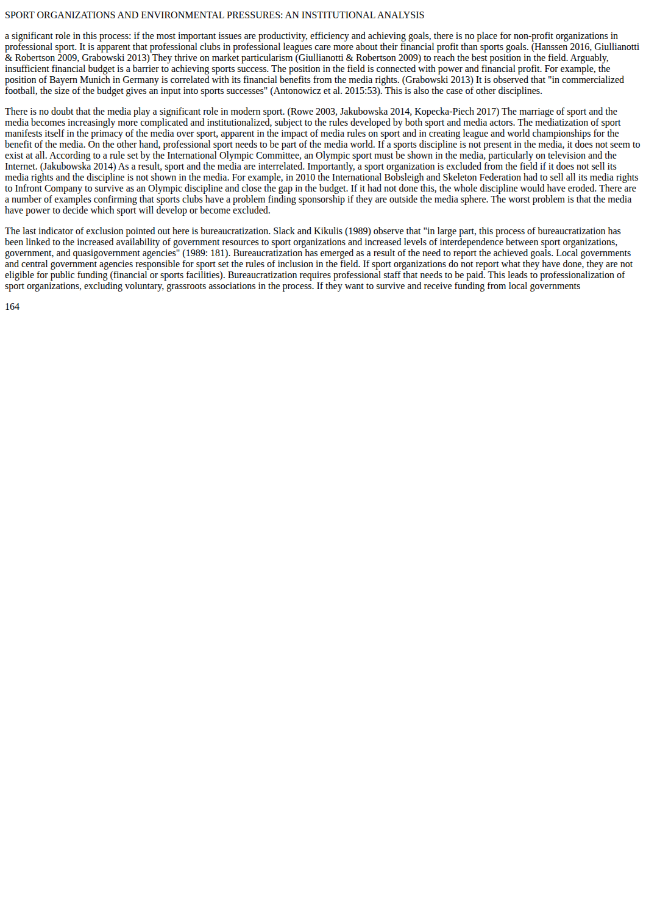SPORT ORGANIZATIONS AND ENVIRONMENTAL PRESSURES: AN INSTITUTIONAL ANALYSIS
a significant role in this process: if the most important issues are productivity, efficiency and achieving goals, there is no place for non-profit organizations in professional sport. It is apparent that professional clubs in professional leagues care more about their financial profit than sports goals. (Hanssen 2016, Giullianotti & Robertson 2009, Grabowski 2013) They thrive on market particularism (Giullianotti & Robertson 2009) to reach the best position in the field. Arguably, insufficient financial budget is a barrier to achieving sports success. The position in the field is connected with power and financial profit. For example, the position of Bayern Munich in Germany is correlated with its financial benefits from the media rights. (Grabowski 2013) It is observed that "in commercialized football, the size of the budget gives an input into sports successes" (Antonowicz et al. 2015:53). This is also the case of other disciplines.
There is no doubt that the media play a significant role in modern sport. (Rowe 2003, Jakubowska 2014, Kopecka-Piech 2017) The marriage of sport and the media becomes increasingly more complicated and institutionalized, subject to the rules developed by both sport and media actors. The mediatization of sport manifests itself in the primacy of the media over sport, apparent in the impact of media rules on sport and in creating league and world championships for the benefit of the media. On the other hand, professional sport needs to be part of the media world. If a sports discipline is not present in the media, it does not seem to exist at all. According to a rule set by the International Olympic Committee, an Olympic sport must be shown in the media, particularly on television and the Internet. (Jakubowska 2014) As a result, sport and the media are interrelated. Importantly, a sport organization is excluded from the field if it does not sell its media rights and the discipline is not shown in the media. For example, in 2010 the International Bobsleigh and Skeleton Federation had to sell all its media rights to Infront Company to survive as an Olympic discipline and close the gap in the budget. If it had not done this, the whole discipline would have eroded. There are a number of examples confirming that sports clubs have a problem finding sponsorship if they are outside the media sphere. The worst problem is that the media have power to decide which sport will develop or become excluded.
The last indicator of exclusion pointed out here is bureaucratization. Slack and Kikulis (1989) observe that "in large part, this process of bureaucratization has been linked to the increased availability of government resources to sport organizations and increased levels of interdependence between sport organizations, government, and quasigovernment agencies" (1989: 181). Bureaucratization has emerged as a result of the need to report the achieved goals. Local governments and central government agencies responsible for sport set the rules of inclusion in the field. If sport organizations do not report what they have done, they are not eligible for public funding (financial or sports facilities). Bureaucratization requires professional staff that needs to be paid. This leads to professionalization of sport organizations, excluding voluntary, grassroots associations in the process. If they want to survive and receive funding from local governments
164